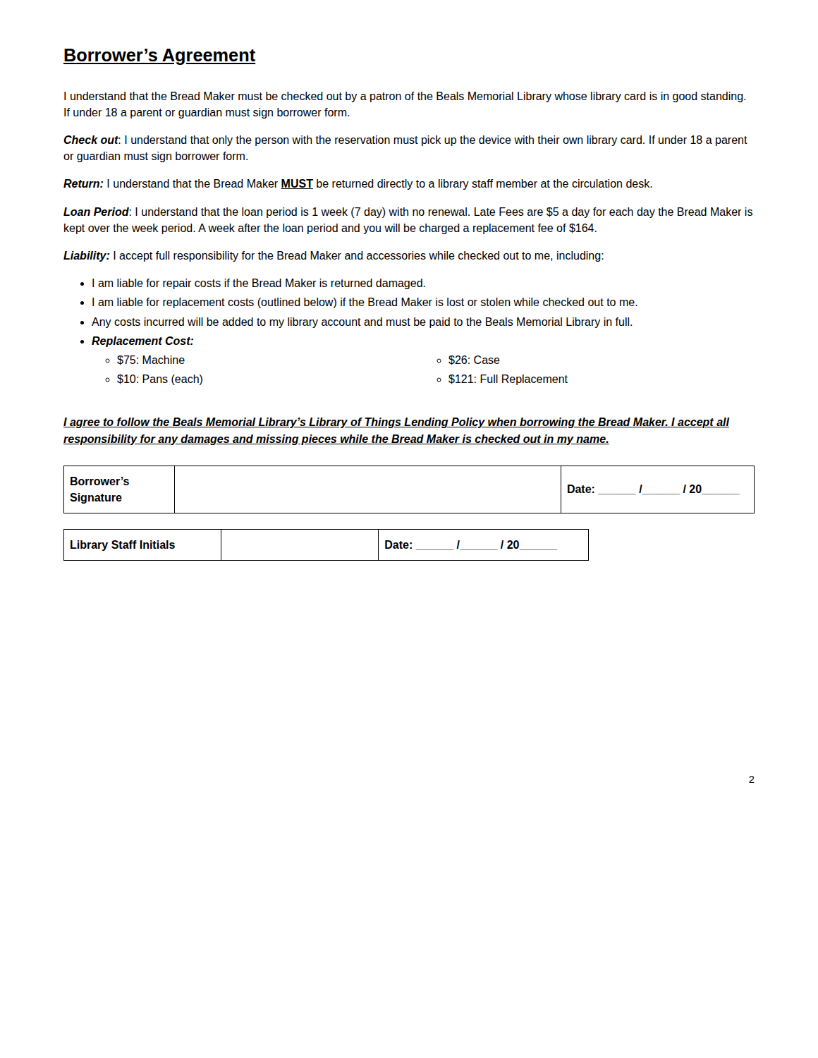Borrower’s Agreement
I understand that the Bread Maker must be checked out by a patron of the Beals Memorial Library whose library card is in good standing. If under 18 a parent or guardian must sign borrower form.
Check out: I understand that only the person with the reservation must pick up the device with their own library card. If under 18 a parent or guardian must sign borrower form.
Return: I understand that the Bread Maker MUST be returned directly to a library staff member at the circulation desk.
Loan Period: I understand that the loan period is 1 week (7 day) with no renewal. Late Fees are $5 a day for each day the Bread Maker is kept over the week period. A week after the loan period and you will be charged a replacement fee of $164.
Liability: I accept full responsibility for the Bread Maker and accessories while checked out to me, including:
I am liable for repair costs if the Bread Maker is returned damaged.
I am liable for replacement costs (outlined below) if the Bread Maker is lost or stolen while checked out to me.
Any costs incurred will be added to my library account and must be paid to the Beals Memorial Library in full.
Replacement Cost:
| $75: Machine $10: Pans (each) | $26: Case $121: Full Replacement |
I agree to follow the Beals Memorial Library’s Library of Things Lending Policy when borrowing the Bread Maker. I accept all responsibility for any damages and missing pieces while the Bread Maker is checked out in my name.
| Borrower’s Signature | | Date: ______ /______ / 20______ |
| Library Staff Initials | | Date: ______ /______ / 20______ |
2